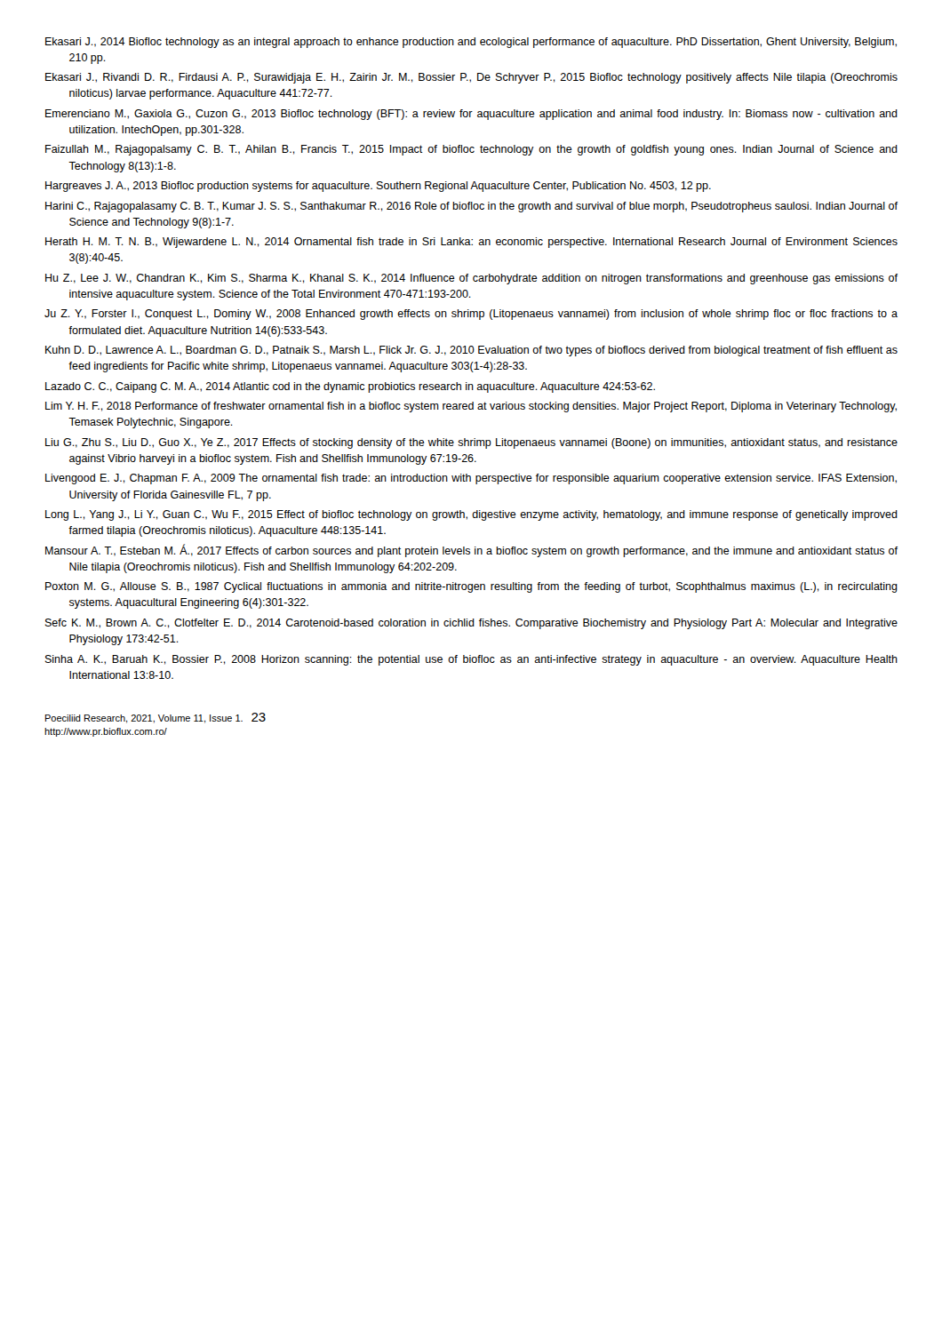Ekasari J., 2014 Biofloc technology as an integral approach to enhance production and ecological performance of aquaculture. PhD Dissertation, Ghent University, Belgium, 210 pp.
Ekasari J., Rivandi D. R., Firdausi A. P., Surawidjaja E. H., Zairin Jr. M., Bossier P., De Schryver P., 2015 Biofloc technology positively affects Nile tilapia (Oreochromis niloticus) larvae performance. Aquaculture 441:72-77.
Emerenciano M., Gaxiola G., Cuzon G., 2013 Biofloc technology (BFT): a review for aquaculture application and animal food industry. In: Biomass now - cultivation and utilization. IntechOpen, pp.301-328.
Faizullah M., Rajagopalsamy C. B. T., Ahilan B., Francis T., 2015 Impact of biofloc technology on the growth of goldfish young ones. Indian Journal of Science and Technology 8(13):1-8.
Hargreaves J. A., 2013 Biofloc production systems for aquaculture. Southern Regional Aquaculture Center, Publication No. 4503, 12 pp.
Harini C., Rajagopalasamy C. B. T., Kumar J. S. S., Santhakumar R., 2016 Role of biofloc in the growth and survival of blue morph, Pseudotropheus saulosi. Indian Journal of Science and Technology 9(8):1-7.
Herath H. M. T. N. B., Wijewardene L. N., 2014 Ornamental fish trade in Sri Lanka: an economic perspective. International Research Journal of Environment Sciences 3(8):40-45.
Hu Z., Lee J. W., Chandran K., Kim S., Sharma K., Khanal S. K., 2014 Influence of carbohydrate addition on nitrogen transformations and greenhouse gas emissions of intensive aquaculture system. Science of the Total Environment 470-471:193-200.
Ju Z. Y., Forster I., Conquest L., Dominy W., 2008 Enhanced growth effects on shrimp (Litopenaeus vannamei) from inclusion of whole shrimp floc or floc fractions to a formulated diet. Aquaculture Nutrition 14(6):533-543.
Kuhn D. D., Lawrence A. L., Boardman G. D., Patnaik S., Marsh L., Flick Jr. G. J., 2010 Evaluation of two types of bioflocs derived from biological treatment of fish effluent as feed ingredients for Pacific white shrimp, Litopenaeus vannamei. Aquaculture 303(1-4):28-33.
Lazado C. C., Caipang C. M. A., 2014 Atlantic cod in the dynamic probiotics research in aquaculture. Aquaculture 424:53-62.
Lim Y. H. F., 2018 Performance of freshwater ornamental fish in a biofloc system reared at various stocking densities. Major Project Report, Diploma in Veterinary Technology, Temasek Polytechnic, Singapore.
Liu G., Zhu S., Liu D., Guo X., Ye Z., 2017 Effects of stocking density of the white shrimp Litopenaeus vannamei (Boone) on immunities, antioxidant status, and resistance against Vibrio harveyi in a biofloc system. Fish and Shellfish Immunology 67:19-26.
Livengood E. J., Chapman F. A., 2009 The ornamental fish trade: an introduction with perspective for responsible aquarium cooperative extension service. IFAS Extension, University of Florida Gainesville FL, 7 pp.
Long L., Yang J., Li Y., Guan C., Wu F., 2015 Effect of biofloc technology on growth, digestive enzyme activity, hematology, and immune response of genetically improved farmed tilapia (Oreochromis niloticus). Aquaculture 448:135-141.
Mansour A. T., Esteban M. Á., 2017 Effects of carbon sources and plant protein levels in a biofloc system on growth performance, and the immune and antioxidant status of Nile tilapia (Oreochromis niloticus). Fish and Shellfish Immunology 64:202-209.
Poxton M. G., Allouse S. B., 1987 Cyclical fluctuations in ammonia and nitrite-nitrogen resulting from the feeding of turbot, Scophthalmus maximus (L.), in recirculating systems. Aquacultural Engineering 6(4):301-322.
Sefc K. M., Brown A. C., Clotfelter E. D., 2014 Carotenoid-based coloration in cichlid fishes. Comparative Biochemistry and Physiology Part A: Molecular and Integrative Physiology 173:42-51.
Sinha A. K., Baruah K., Bossier P., 2008 Horizon scanning: the potential use of biofloc as an anti-infective strategy in aquaculture - an overview. Aquaculture Health International 13:8-10.
Poeciliid Research, 2021, Volume 11, Issue 1.
http://www.pr.bioflux.com.ro/
23